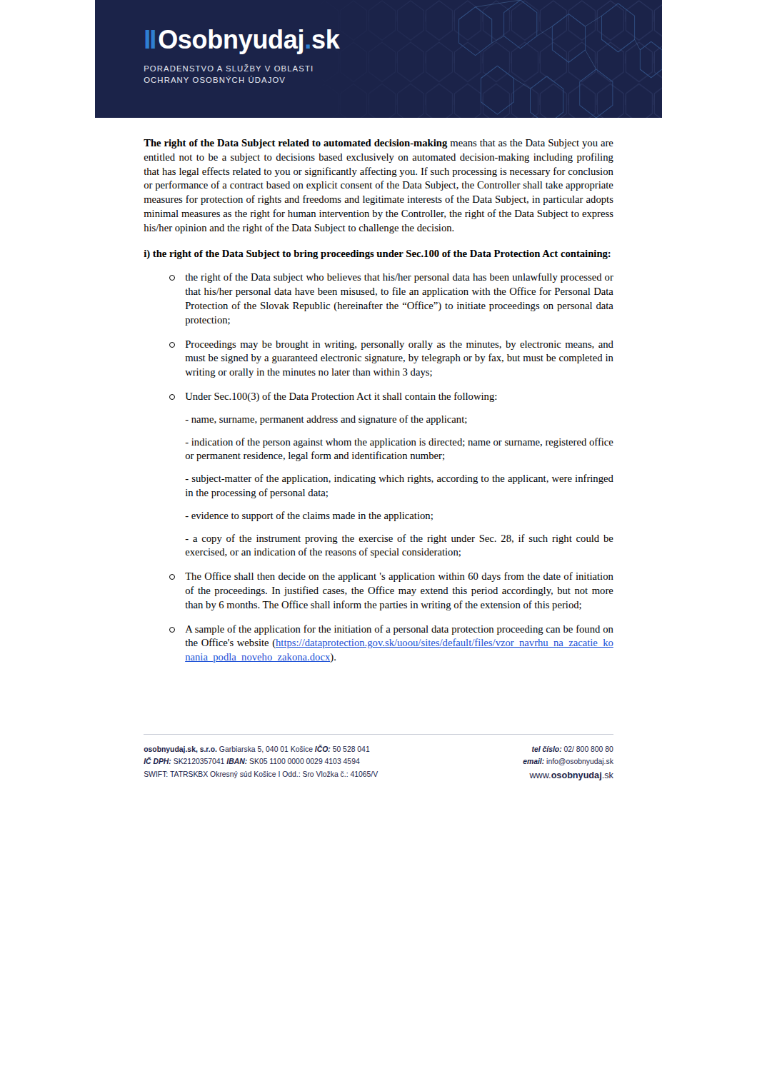IIOsobnyudaj. sk
PORADENSTVO A SLUŽBY V OBLASTI
OCHRANY OSOBNÝCH ÚDAJOV
The right of the Data Subject related to automated decision-making means that as the Data Subject you are entitled not to be a subject to decisions based exclusively on automated decision-making including profiling that has legal effects related to you or significantly affecting you. If such processing is necessary for conclusion or performance of a contract based on explicit consent of the Data Subject, the Controller shall take appropriate measures for protection of rights and freedoms and legitimate interests of the Data Subject, in particular adopts minimal measures as the right for human intervention by the Controller, the right of the Data Subject to express his/her opinion and the right of the Data Subject to challenge the decision.
i) the right of the Data Subject to bring proceedings under Sec.100 of the Data Protection Act containing:
the right of the Data subject who believes that his/her personal data has been unlawfully processed or that his/her personal data have been misused, to file an application with the Office for Personal Data Protection of the Slovak Republic (hereinafter the “Office”) to initiate proceedings on personal data protection;
Proceedings may be brought in writing, personally orally as the minutes, by electronic means, and must be signed by a guaranteed electronic signature, by telegraph or by fax, but must be completed in writing or orally in the minutes no later than within 3 days;
Under Sec.100(3) of the Data Protection Act it shall contain the following:
- name, surname, permanent address and signature of the applicant;
- indication of the person against whom the application is directed; name or surname, registered office or permanent residence, legal form and identification number;
- subject-matter of the application, indicating which rights, according to the applicant, were infringed in the processing of personal data;
- evidence to support of the claims made in the application;
- a copy of the instrument proving the exercise of the right under Sec. 28, if such right could be exercised, or an indication of the reasons of special consideration;
The Office shall then decide on the applicant 's application within 60 days from the date of initiation of the proceedings. In justified cases, the Office may extend this period accordingly, but not more than by 6 months. The Office shall inform the parties in writing of the extension of this period;
A sample of the application for the initiation of a personal data protection proceeding can be found on the Office's website (https://dataprotection.gov.sk/uoou/sites/default/files/vzor_navrhu_na_zacatie_konania_podla_noveho_zakona.docx).
osobnyudaj.sk, s.r.o. Garbiarska 5, 040 01 Košice IČO: 50 528 041
IČ DPH: SK2120357041 IBAN: SK05 1100 0000 0029 4103 4594
SWIFT: TATRSKBX Okresný súd Košice I Odd.: Sro Vložka č.: 41065/V
tel číslo: 02/ 800 800 80
email: info@osobnyudaj.sk
www.osobnyudaj.sk